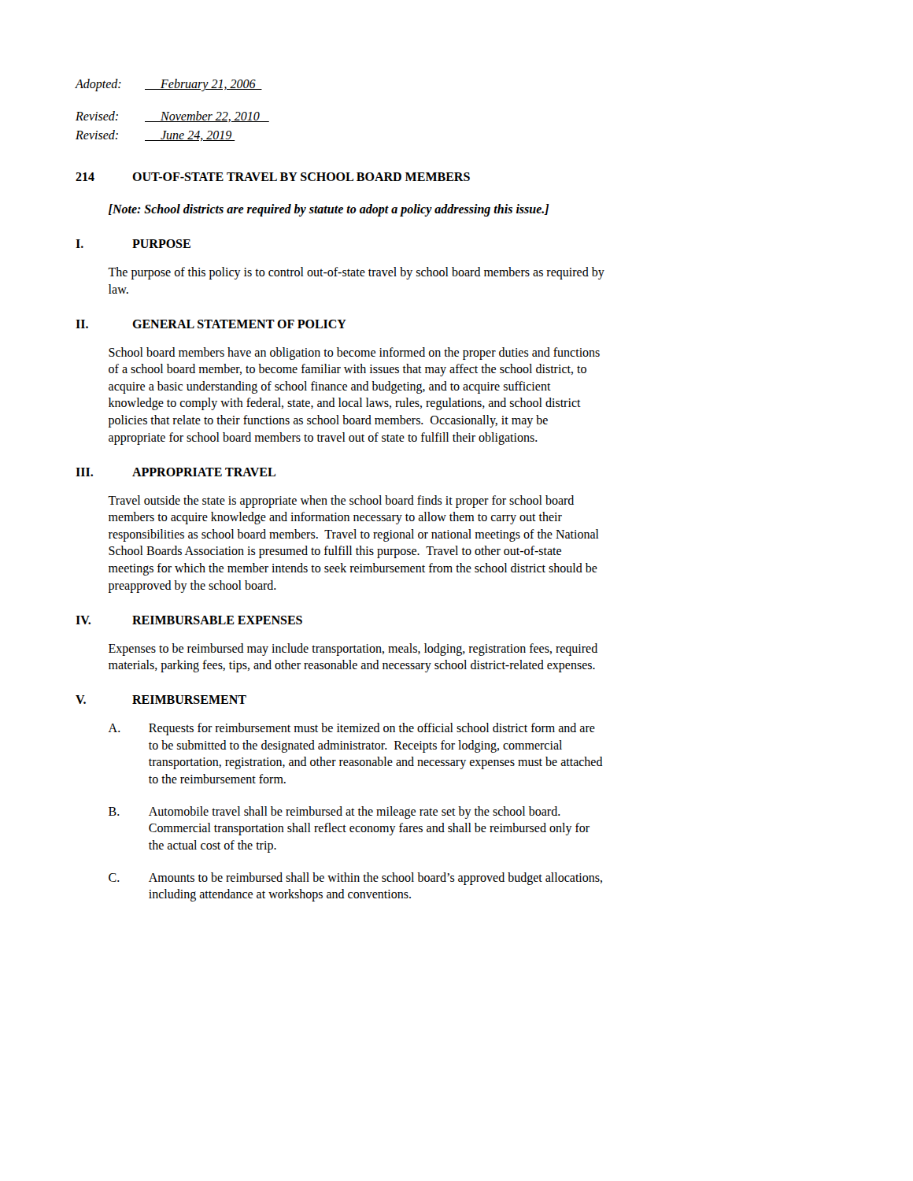Adopted: February 21, 2006
Revised: November 22, 2010
Revised: June 24, 2019
214 Out-of-State Travel by School Board Members
[Note: School districts are required by statute to adopt a policy addressing this issue.]
I. Purpose
The purpose of this policy is to control out-of-state travel by school board members as required by law.
II. General Statement of Policy
School board members have an obligation to become informed on the proper duties and functions of a school board member, to become familiar with issues that may affect the school district, to acquire a basic understanding of school finance and budgeting, and to acquire sufficient knowledge to comply with federal, state, and local laws, rules, regulations, and school district policies that relate to their functions as school board members. Occasionally, it may be appropriate for school board members to travel out of state to fulfill their obligations.
III. Appropriate Travel
Travel outside the state is appropriate when the school board finds it proper for school board members to acquire knowledge and information necessary to allow them to carry out their responsibilities as school board members. Travel to regional or national meetings of the National School Boards Association is presumed to fulfill this purpose. Travel to other out-of-state meetings for which the member intends to seek reimbursement from the school district should be preapproved by the school board.
IV. Reimbursable Expenses
Expenses to be reimbursed may include transportation, meals, lodging, registration fees, required materials, parking fees, tips, and other reasonable and necessary school district-related expenses.
V. Reimbursement
A. Requests for reimbursement must be itemized on the official school district form and are to be submitted to the designated administrator. Receipts for lodging, commercial transportation, registration, and other reasonable and necessary expenses must be attached to the reimbursement form.
B. Automobile travel shall be reimbursed at the mileage rate set by the school board. Commercial transportation shall reflect economy fares and shall be reimbursed only for the actual cost of the trip.
C. Amounts to be reimbursed shall be within the school board’s approved budget allocations, including attendance at workshops and conventions.